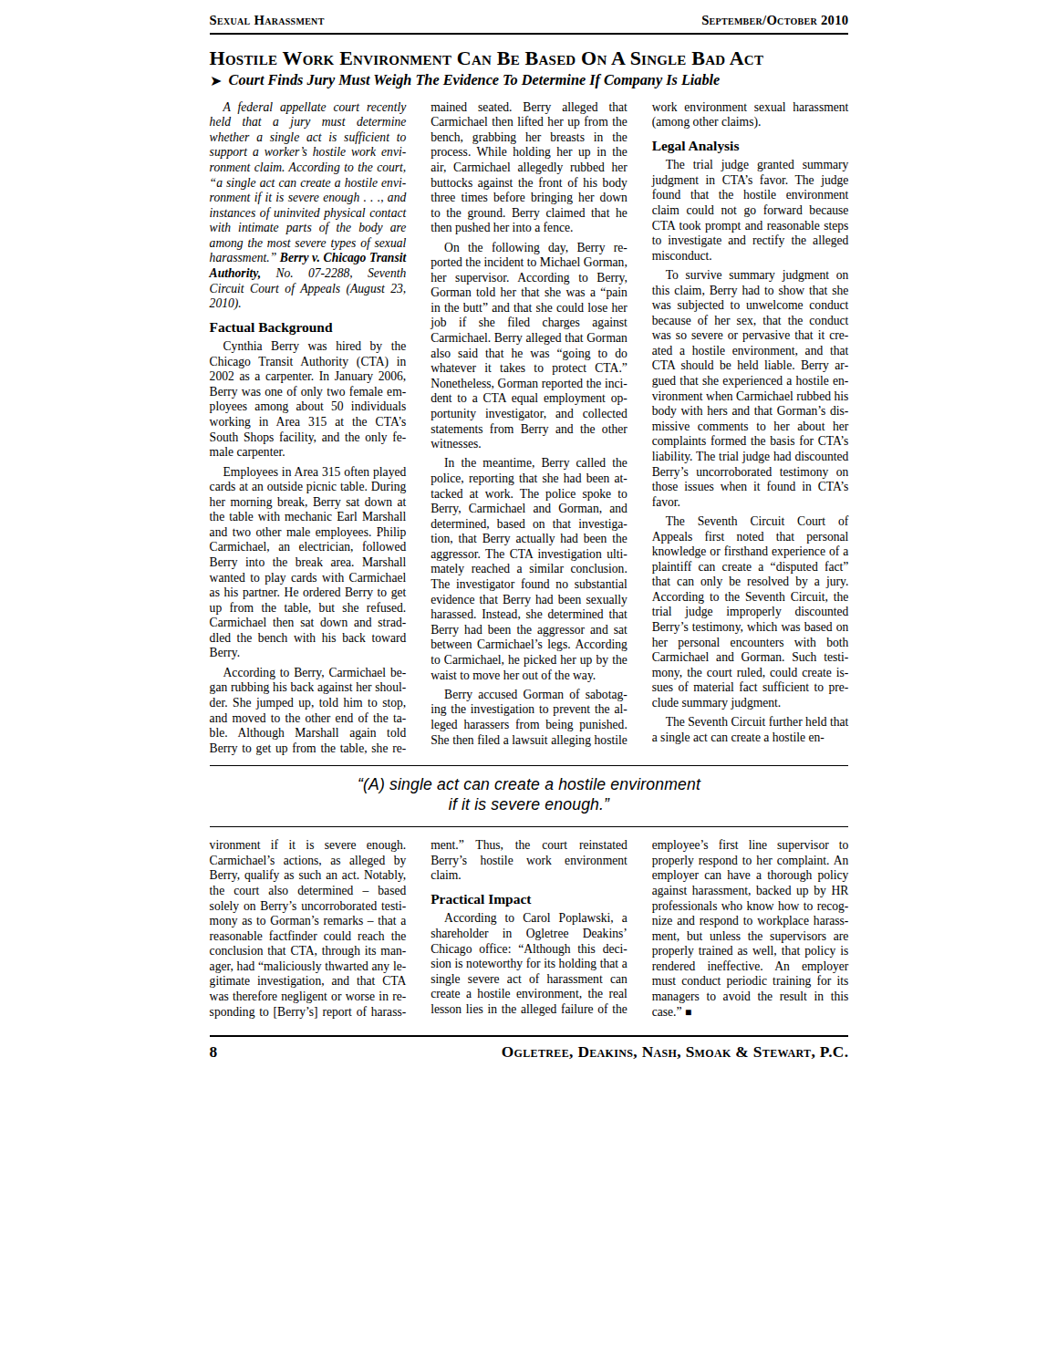Sexual Harassment
September/October 2010
Hostile Work Environment Can Be Based On A Single Bad Act
➤Court Finds Jury Must Weigh The Evidence To Determine If Company Is Liable
A federal appellate court recently held that a jury must determine whether a single act is sufficient to support a worker’s hostile work environment claim. According to the court, “a single act can create a hostile environment if it is severe enough . . ., and instances of uninvited physical contact with intimate parts of the body are among the most severe types of sexual harassment.” Berry v. Chicago Transit Authority, No. 07-2288, Seventh Circuit Court of Appeals (August 23, 2010).
Factual Background
Cynthia Berry was hired by the Chicago Transit Authority (CTA) in 2002 as a carpenter. In January 2006, Berry was one of only two female employees among about 50 individuals working in Area 315 at the CTA’s South Shops facility, and the only female carpenter.
Employees in Area 315 often played cards at an outside picnic table. During her morning break, Berry sat down at the table with mechanic Earl Marshall and two other male employees. Philip Carmichael, an electrician, followed Berry into the break area. Marshall wanted to play cards with Carmichael as his partner. He ordered Berry to get up from the table, but she refused. Carmichael then sat down and straddled the bench with his back toward Berry.
According to Berry, Carmichael began rubbing his back against her shoulder. She jumped up, told him to stop, and moved to the other end of the table. Although Marshall again told Berry to get up from the table, she remained seated. Berry alleged that Carmichael then lifted her up from the bench, grabbing her breasts in the process. While holding her up in the air, Carmichael allegedly rubbed her buttocks against the front of his body three times before bringing her down to the ground. Berry claimed that he then pushed her into a fence.
On the following day, Berry reported the incident to Michael Gorman, her supervisor. According to Berry, Gorman told her that she was a “pain in the butt” and that she could lose her job if she filed charges against Carmichael. Berry alleged that Gorman also said that he was “going to do whatever it takes to protect CTA.” Nonetheless, Gorman reported the incident to a CTA equal employment opportunity investigator, and collected statements from Berry and the other witnesses.
In the meantime, Berry called the police, reporting that she had been attacked at work. The police spoke to Berry, Carmichael and Gorman, and determined, based on that investigation, that Berry actually had been the aggressor. The CTA investigation ultimately reached a similar conclusion. The investigator found no substantial evidence that Berry had been sexually harassed. Instead, she determined that Berry had been the aggressor and sat between Carmichael’s legs. According to Carmichael, he picked her up by the waist to move her out of the way.
Berry accused Gorman of sabotaging the investigation to prevent the alleged harassers from being punished. She then filed a lawsuit alleging hostile work environment sexual harassment (among other claims).
Legal Analysis
The trial judge granted summary judgment in CTA’s favor. The judge found that the hostile environment claim could not go forward because CTA took prompt and reasonable steps to investigate and rectify the alleged misconduct.
To survive summary judgment on this claim, Berry had to show that she was subjected to unwelcome conduct because of her sex, that the conduct was so severe or pervasive that it created a hostile environment, and that CTA should be held liable. Berry argued that she experienced a hostile environment when Carmichael rubbed his body with hers and that Gorman’s dismissive comments to her about her complaints formed the basis for CTA’s liability. The trial judge had discounted Berry’s uncorroborated testimony on those issues when it found in CTA’s favor.
The Seventh Circuit Court of Appeals first noted that personal knowledge or firsthand experience of a plaintiff can create a “disputed fact” that can only be resolved by a jury. According to the Seventh Circuit, the trial judge improperly discounted Berry’s testimony, which was based on her personal encounters with both Carmichael and Gorman. Such testimony, the court ruled, could create issues of material fact sufficient to preclude summary judgment.
The Seventh Circuit further held that a single act can create a hostile en-
“(A) single act can create a hostile environment
if it is severe enough.”
vironment if it is severe enough. Carmichael’s actions, as alleged by Berry, qualify as such an act. Notably, the court also determined – based solely on Berry’s uncorroborated testimony as to Gorman’s remarks – that a reasonable factfinder could reach the conclusion that CTA, through its manager, had “maliciously thwarted any legitimate investigation, and that CTA was therefore negligent or worse in responding to [Berry’s] report of harassment.” Thus, the court reinstated Berry’s hostile work environment claim.
Practical Impact
According to Carol Poplawski, a shareholder in Ogletree Deakins’ Chicago office: “Although this decision is noteworthy for its holding that a single severe act of harassment can create a hostile environment, the real lesson lies in the alleged failure of the employee’s first line supervisor to properly respond to her complaint. An employer can have a thorough policy against harassment, backed up by HR professionals who know how to recognize and respond to workplace harassment, but unless the supervisors are properly trained as well, that policy is rendered ineffective. An employer must conduct periodic training for its managers to avoid the result in this case.” ■
8
Ogletree, Deakins, Nash, Smoak & Stewart, P.C.